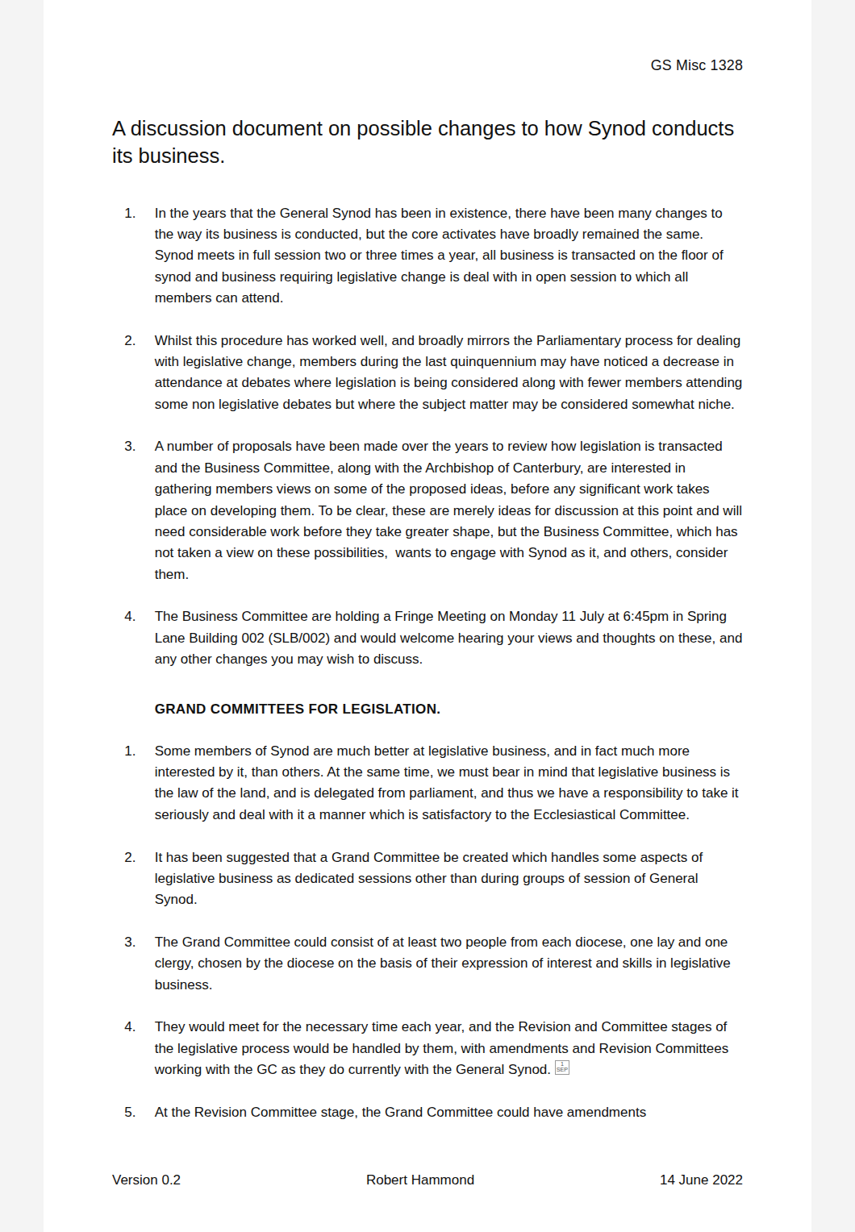GS Misc 1328
A discussion document on possible changes to how Synod conducts its business.
In the years that the General Synod has been in existence, there have been many changes to the way its business is conducted, but the core activates have broadly remained the same. Synod meets in full session two or three times a year, all business is transacted on the floor of synod and business requiring legislative change is deal with in open session to which all members can attend.
Whilst this procedure has worked well, and broadly mirrors the Parliamentary process for dealing with legislative change, members during the last quinquennium may have noticed a decrease in attendance at debates where legislation is being considered along with fewer members attending some non legislative debates but where the subject matter may be considered somewhat niche.
A number of proposals have been made over the years to review how legislation is transacted and the Business Committee, along with the Archbishop of Canterbury, are interested in gathering members views on some of the proposed ideas, before any significant work takes place on developing them. To be clear, these are merely ideas for discussion at this point and will need considerable work before they take greater shape, but the Business Committee, which has not taken a view on these possibilities, wants to engage with Synod as it, and others, consider them.
The Business Committee are holding a Fringe Meeting on Monday 11 July at 6:45pm in Spring Lane Building 002 (SLB/002) and would welcome hearing your views and thoughts on these, and any other changes you may wish to discuss.
Grand Committees for Legislation.
Some members of Synod are much better at legislative business, and in fact much more interested by it, than others. At the same time, we must bear in mind that legislative business is the law of the land, and is delegated from parliament, and thus we have a responsibility to take it seriously and deal with it a manner which is satisfactory to the Ecclesiastical Committee.
It has been suggested that a Grand Committee be created which handles some aspects of legislative business as dedicated sessions other than during groups of session of General Synod.
The Grand Committee could consist of at least two people from each diocese, one lay and one clergy, chosen by the diocese on the basis of their expression of interest and skills in legislative business.
They would meet for the necessary time each year, and the Revision and Committee stages of the legislative process would be handled by them, with amendments and Revision Committees working with the GC as they do currently with the General Synod. 1 SEP
At the Revision Committee stage, the Grand Committee could have amendments
Version 0.2
Robert Hammond
14 June 2022